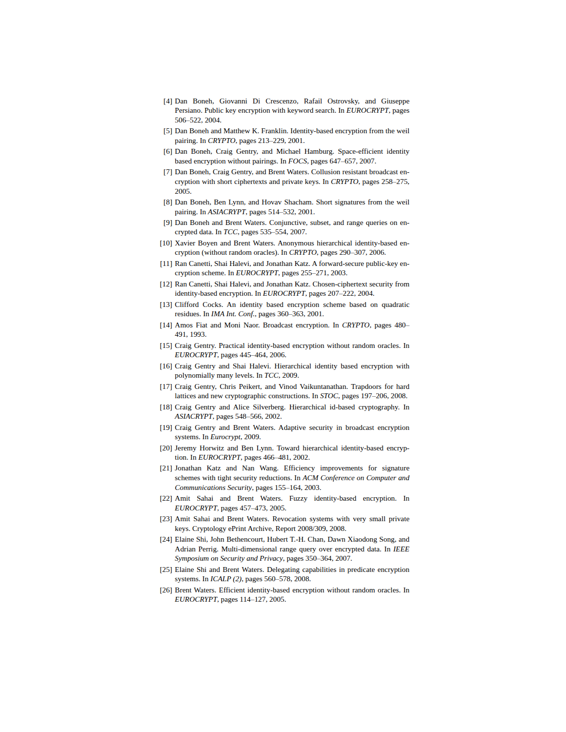[4] Dan Boneh, Giovanni Di Crescenzo, Rafail Ostrovsky, and Giuseppe Persiano. Public key encryption with keyword search. In EUROCRYPT, pages 506–522, 2004.
[5] Dan Boneh and Matthew K. Franklin. Identity-based encryption from the weil pairing. In CRYPTO, pages 213–229, 2001.
[6] Dan Boneh, Craig Gentry, and Michael Hamburg. Space-efficient identity based encryption without pairings. In FOCS, pages 647–657, 2007.
[7] Dan Boneh, Craig Gentry, and Brent Waters. Collusion resistant broadcast encryption with short ciphertexts and private keys. In CRYPTO, pages 258–275, 2005.
[8] Dan Boneh, Ben Lynn, and Hovav Shacham. Short signatures from the weil pairing. In ASIACRYPT, pages 514–532, 2001.
[9] Dan Boneh and Brent Waters. Conjunctive, subset, and range queries on encrypted data. In TCC, pages 535–554, 2007.
[10] Xavier Boyen and Brent Waters. Anonymous hierarchical identity-based encryption (without random oracles). In CRYPTO, pages 290–307, 2006.
[11] Ran Canetti, Shai Halevi, and Jonathan Katz. A forward-secure public-key encryption scheme. In EUROCRYPT, pages 255–271, 2003.
[12] Ran Canetti, Shai Halevi, and Jonathan Katz. Chosen-ciphertext security from identity-based encryption. In EUROCRYPT, pages 207–222, 2004.
[13] Clifford Cocks. An identity based encryption scheme based on quadratic residues. In IMA Int. Conf., pages 360–363, 2001.
[14] Amos Fiat and Moni Naor. Broadcast encryption. In CRYPTO, pages 480–491, 1993.
[15] Craig Gentry. Practical identity-based encryption without random oracles. In EUROCRYPT, pages 445–464, 2006.
[16] Craig Gentry and Shai Halevi. Hierarchical identity based encryption with polynomially many levels. In TCC, 2009.
[17] Craig Gentry, Chris Peikert, and Vinod Vaikuntanathan. Trapdoors for hard lattices and new cryptographic constructions. In STOC, pages 197–206, 2008.
[18] Craig Gentry and Alice Silverberg. Hierarchical id-based cryptography. In ASIACRYPT, pages 548–566, 2002.
[19] Craig Gentry and Brent Waters. Adaptive security in broadcast encryption systems. In Eurocrypt, 2009.
[20] Jeremy Horwitz and Ben Lynn. Toward hierarchical identity-based encryption. In EUROCRYPT, pages 466–481, 2002.
[21] Jonathan Katz and Nan Wang. Efficiency improvements for signature schemes with tight security reductions. In ACM Conference on Computer and Communications Security, pages 155–164, 2003.
[22] Amit Sahai and Brent Waters. Fuzzy identity-based encryption. In EUROCRYPT, pages 457–473, 2005.
[23] Amit Sahai and Brent Waters. Revocation systems with very small private keys. Cryptology ePrint Archive, Report 2008/309, 2008.
[24] Elaine Shi, John Bethencourt, Hubert T.-H. Chan, Dawn Xiaodong Song, and Adrian Perrig. Multi-dimensional range query over encrypted data. In IEEE Symposium on Security and Privacy, pages 350–364, 2007.
[25] Elaine Shi and Brent Waters. Delegating capabilities in predicate encryption systems. In ICALP (2), pages 560–578, 2008.
[26] Brent Waters. Efficient identity-based encryption without random oracles. In EUROCRYPT, pages 114–127, 2005.